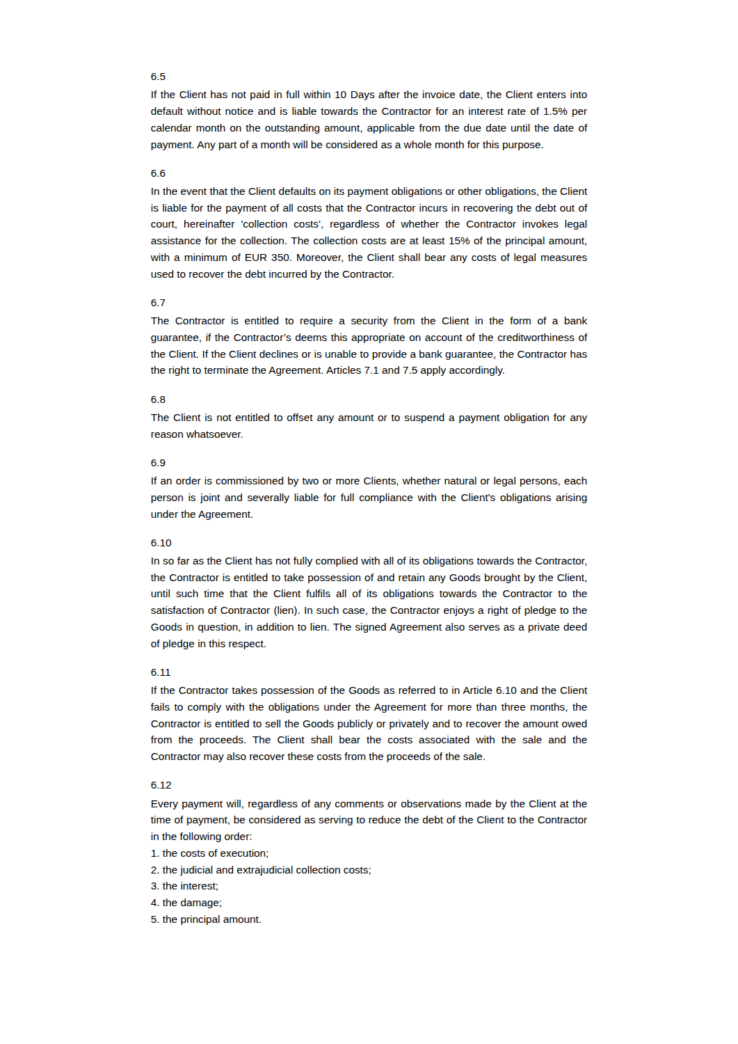6.5
If the Client has not paid in full within 10 Days after the invoice date, the Client enters into default without notice and is liable towards the Contractor for an interest rate of 1.5% per calendar month on the outstanding amount, applicable from the due date until the date of payment. Any part of a month will be considered as a whole month for this purpose.
6.6
In the event that the Client defaults on its payment obligations or other obligations, the Client is liable for the payment of all costs that the Contractor incurs in recovering the debt out of court, hereinafter 'collection costs', regardless of whether the Contractor invokes legal assistance for the collection. The collection costs are at least 15% of the principal amount, with a minimum of EUR 350. Moreover, the Client shall bear any costs of legal measures used to recover the debt incurred by the Contractor.
6.7
The Contractor is entitled to require a security from the Client in the form of a bank guarantee, if the Contractor’s deems this appropriate on account of the creditworthiness of the Client. If the Client declines or is unable to provide a bank guarantee, the Contractor has the right to terminate the Agreement. Articles 7.1 and 7.5 apply accordingly.
6.8
The Client is not entitled to offset any amount or to suspend a payment obligation for any reason whatsoever.
6.9
If an order is commissioned by two or more Clients, whether natural or legal persons, each person is joint and severally liable for full compliance with the Client's obligations arising under the Agreement.
6.10
In so far as the Client has not fully complied with all of its obligations towards the Contractor, the Contractor is entitled to take possession of and retain any Goods brought by the Client, until such time that the Client fulfils all of its obligations towards the Contractor to the satisfaction of Contractor (lien). In such case, the Contractor enjoys a right of pledge to the Goods in question, in addition to lien. The signed Agreement also serves as a private deed of pledge in this respect.
6.11
If the Contractor takes possession of the Goods as referred to in Article 6.10 and the Client fails to comply with the obligations under the Agreement for more than three months, the Contractor is entitled to sell the Goods publicly or privately and to recover the amount owed from the proceeds. The Client shall bear the costs associated with the sale and the Contractor may also recover these costs from the proceeds of the sale.
6.12
Every payment will, regardless of any comments or observations made by the Client at the time of payment, be considered as serving to reduce the debt of the Client to the Contractor in the following order:
1. the costs of execution;
2. the judicial and extrajudicial collection costs;
3. the interest;
4. the damage;
5. the principal amount.